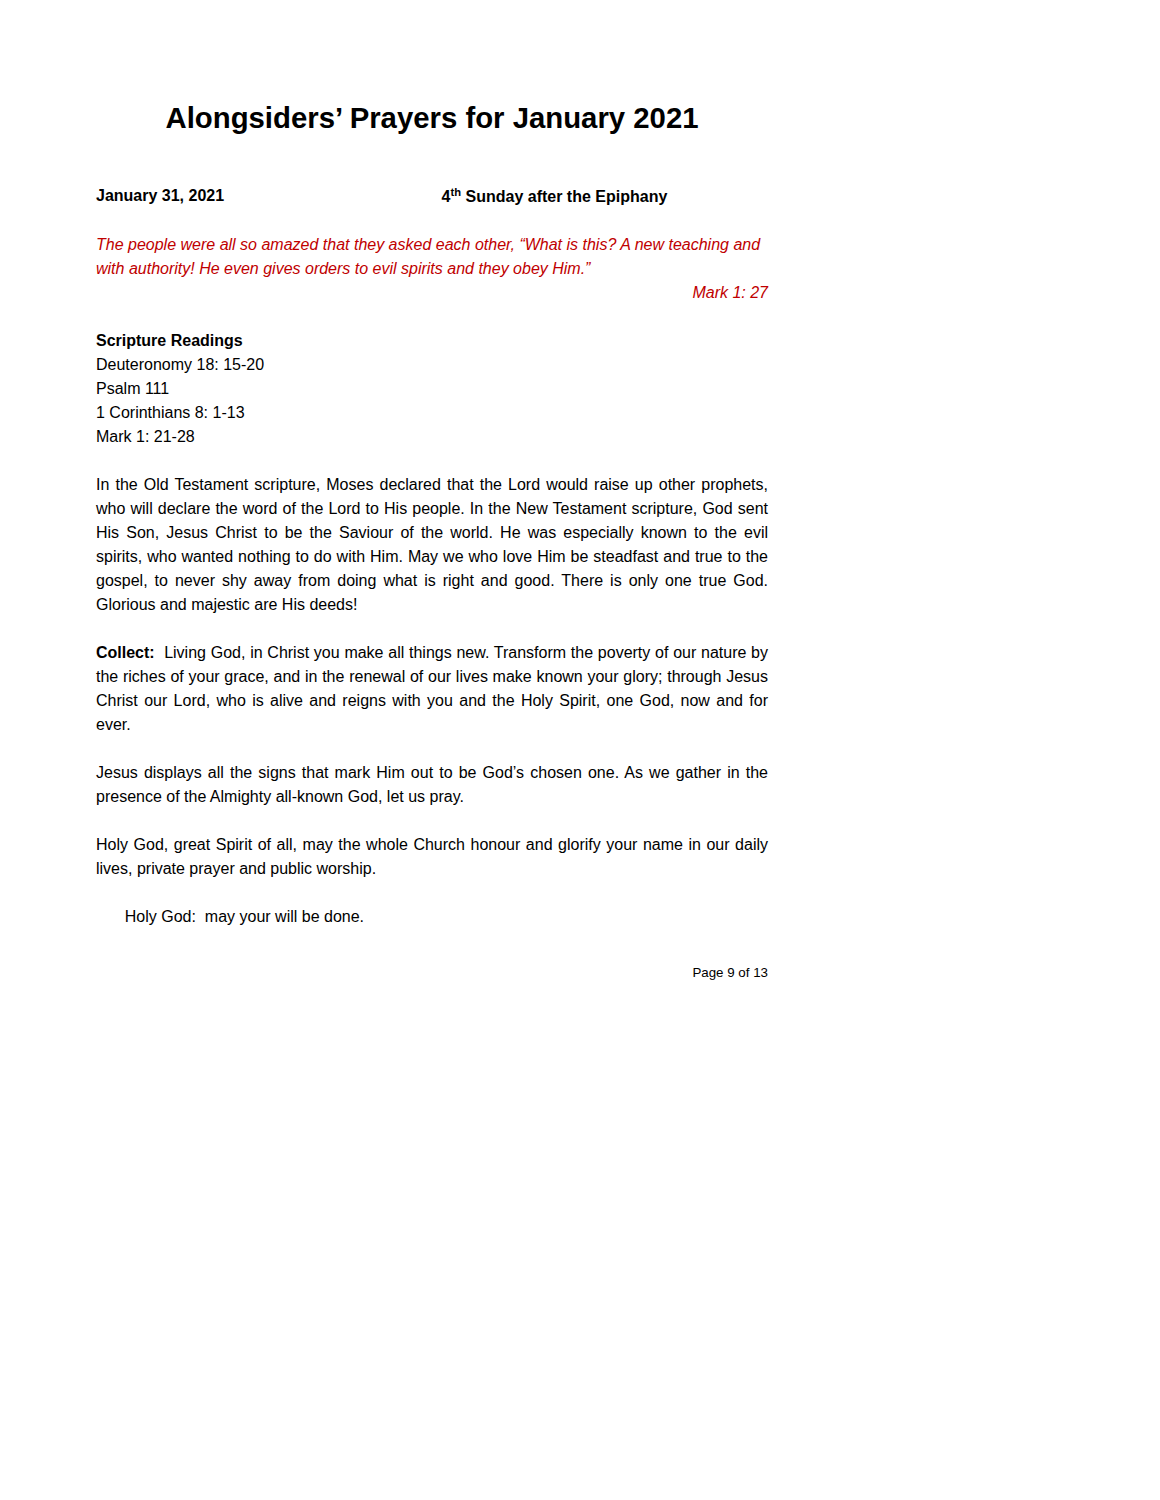Alongsiders’ Prayers for January 2021
January 31, 2021 4th Sunday after the Epiphany
The people were all so amazed that they asked each other, “What is this? A new teaching and with authority! He even gives orders to evil spirits and they obey Him.” Mark 1: 27
Scripture Readings
Deuteronomy 18: 15-20
Psalm 111
1 Corinthians 8: 1-13
Mark 1: 21-28
In the Old Testament scripture, Moses declared that the Lord would raise up other prophets, who will declare the word of the Lord to His people. In the New Testament scripture, God sent His Son, Jesus Christ to be the Saviour of the world. He was especially known to the evil spirits, who wanted nothing to do with Him. May we who love Him be steadfast and true to the gospel, to never shy away from doing what is right and good. There is only one true God. Glorious and majestic are His deeds!
Collect: Living God, in Christ you make all things new. Transform the poverty of our nature by the riches of your grace, and in the renewal of our lives make known your glory; through Jesus Christ our Lord, who is alive and reigns with you and the Holy Spirit, one God, now and for ever.
Jesus displays all the signs that mark Him out to be God’s chosen one. As we gather in the presence of the Almighty all-known God, let us pray.
Holy God, great Spirit of all, may the whole Church honour and glorify your name in our daily lives, private prayer and public worship.
Holy God: may your will be done.
Page 9 of 13